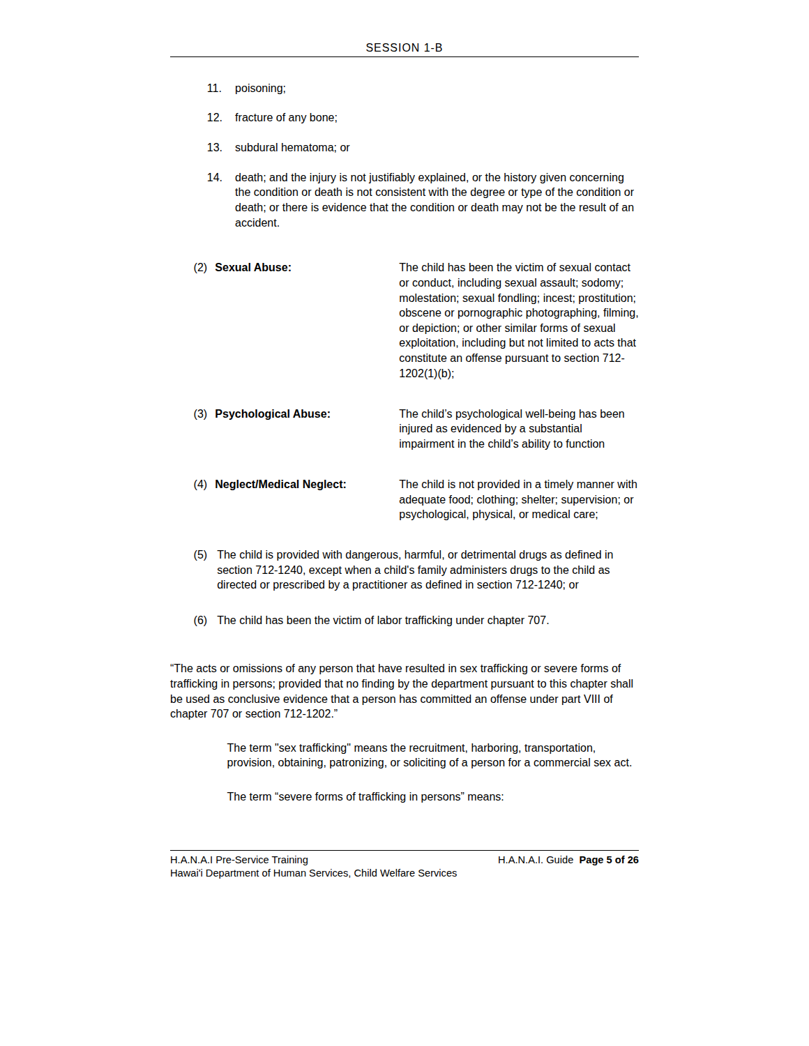SESSION 1-B
11. poisoning;
12. fracture of any bone;
13. subdural hematoma; or
14. death; and the injury is not justifiably explained, or the history given concerning the condition or death is not consistent with the degree or type of the condition or death; or there is evidence that the condition or death may not be the result of an accident.
(2) Sexual Abuse: The child has been the victim of sexual contact or conduct, including sexual assault; sodomy; molestation; sexual fondling; incest; prostitution; obscene or pornographic photographing, filming, or depiction; or other similar forms of sexual exploitation, including but not limited to acts that constitute an offense pursuant to section 712-1202(1)(b);
(3) Psychological Abuse: The child’s psychological well-being has been injured as evidenced by a substantial impairment in the child’s ability to function
(4) Neglect/Medical Neglect: The child is not provided in a timely manner with adequate food; clothing; shelter; supervision; or psychological, physical, or medical care;
(5) The child is provided with dangerous, harmful, or detrimental drugs as defined in section 712-1240, except when a child's family administers drugs to the child as directed or prescribed by a practitioner as defined in section 712-1240; or
(6) The child has been the victim of labor trafficking under chapter 707.
“The acts or omissions of any person that have resulted in sex trafficking or severe forms of trafficking in persons; provided that no finding by the department pursuant to this chapter shall be used as conclusive evidence that a person has committed an offense under part VIII of chapter 707 or section 712-1202.”
The term "sex trafficking" means the recruitment, harboring, transportation, provision, obtaining, patronizing, or soliciting of a person for a commercial sex act.
The term “severe forms of trafficking in persons” means:
H.A.N.A.I Pre-Service Training
Hawai'i Department of Human Services, Child Welfare Services
H.A.N.A.I. Guide Page 5 of 26